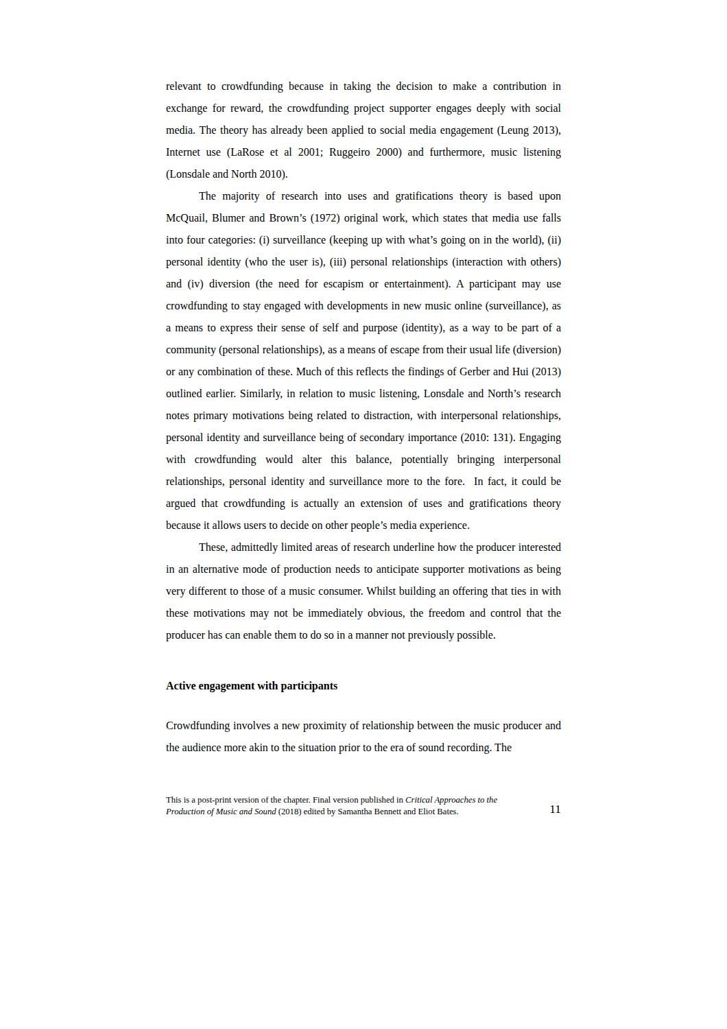relevant to crowdfunding because in taking the decision to make a contribution in exchange for reward, the crowdfunding project supporter engages deeply with social media. The theory has already been applied to social media engagement (Leung 2013), Internet use (LaRose et al 2001; Ruggeiro 2000) and furthermore, music listening (Lonsdale and North 2010).
The majority of research into uses and gratifications theory is based upon McQuail, Blumer and Brown’s (1972) original work, which states that media use falls into four categories: (i) surveillance (keeping up with what’s going on in the world), (ii) personal identity (who the user is), (iii) personal relationships (interaction with others) and (iv) diversion (the need for escapism or entertainment). A participant may use crowdfunding to stay engaged with developments in new music online (surveillance), as a means to express their sense of self and purpose (identity), as a way to be part of a community (personal relationships), as a means of escape from their usual life (diversion) or any combination of these. Much of this reflects the findings of Gerber and Hui (2013) outlined earlier. Similarly, in relation to music listening, Lonsdale and North’s research notes primary motivations being related to distraction, with interpersonal relationships, personal identity and surveillance being of secondary importance (2010: 131). Engaging with crowdfunding would alter this balance, potentially bringing interpersonal relationships, personal identity and surveillance more to the fore. In fact, it could be argued that crowdfunding is actually an extension of uses and gratifications theory because it allows users to decide on other people’s media experience.
These, admittedly limited areas of research underline how the producer interested in an alternative mode of production needs to anticipate supporter motivations as being very different to those of a music consumer. Whilst building an offering that ties in with these motivations may not be immediately obvious, the freedom and control that the producer has can enable them to do so in a manner not previously possible.
Active engagement with participants
Crowdfunding involves a new proximity of relationship between the music producer and the audience more akin to the situation prior to the era of sound recording. The
This is a post-print version of the chapter. Final version published in Critical Approaches to the Production of Music and Sound (2018) edited by Samantha Bennett and Eliot Bates.
11